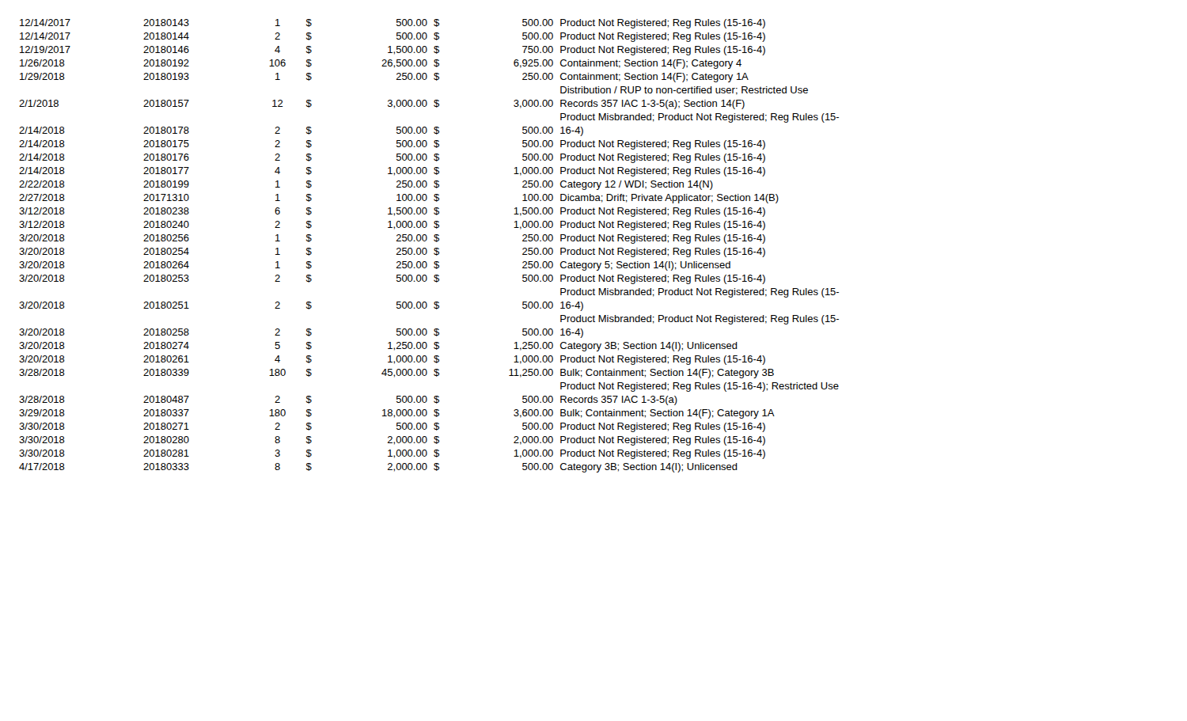| 12/14/2017 | 20180143 | 1 | $ | 500.00 | $ | 500.00 | Product Not Registered; Reg Rules (15-16-4) |
| 12/14/2017 | 20180144 | 2 | $ | 500.00 | $ | 500.00 | Product Not Registered; Reg Rules (15-16-4) |
| 12/19/2017 | 20180146 | 4 | $ | 1,500.00 | $ | 750.00 | Product Not Registered; Reg Rules (15-16-4) |
| 1/26/2018 | 20180192 | 106 | $ | 26,500.00 | $ | 6,925.00 | Containment; Section 14(F); Category 4 |
| 1/29/2018 | 20180193 | 1 | $ | 250.00 | $ | 250.00 | Containment; Section 14(F); Category 1A |
| | | | | | | | Distribution / RUP to non-certified user; Restricted Use |
| 2/1/2018 | 20180157 | 12 | $ | 3,000.00 | $ | 3,000.00 | Records 357 IAC 1-3-5(a); Section 14(F) |
| | | | | | | | Product Misbranded; Product Not Registered; Reg Rules (15- |
| 2/14/2018 | 20180178 | 2 | $ | 500.00 | $ | 500.00 | 16-4) |
| 2/14/2018 | 20180175 | 2 | $ | 500.00 | $ | 500.00 | Product Not Registered; Reg Rules (15-16-4) |
| 2/14/2018 | 20180176 | 2 | $ | 500.00 | $ | 500.00 | Product Not Registered; Reg Rules (15-16-4) |
| 2/14/2018 | 20180177 | 4 | $ | 1,000.00 | $ | 1,000.00 | Product Not Registered; Reg Rules (15-16-4) |
| 2/22/2018 | 20180199 | 1 | $ | 250.00 | $ | 250.00 | Category 12 / WDI; Section 14(N) |
| 2/27/2018 | 20171310 | 1 | $ | 100.00 | $ | 100.00 | Dicamba; Drift; Private Applicator; Section 14(B) |
| 3/12/2018 | 20180238 | 6 | $ | 1,500.00 | $ | 1,500.00 | Product Not Registered; Reg Rules (15-16-4) |
| 3/12/2018 | 20180240 | 2 | $ | 1,000.00 | $ | 1,000.00 | Product Not Registered; Reg Rules (15-16-4) |
| 3/20/2018 | 20180256 | 1 | $ | 250.00 | $ | 250.00 | Product Not Registered; Reg Rules (15-16-4) |
| 3/20/2018 | 20180254 | 1 | $ | 250.00 | $ | 250.00 | Product Not Registered; Reg Rules (15-16-4) |
| 3/20/2018 | 20180264 | 1 | $ | 250.00 | $ | 250.00 | Category 5; Section 14(I); Unlicensed |
| 3/20/2018 | 20180253 | 2 | $ | 500.00 | $ | 500.00 | Product Not Registered; Reg Rules (15-16-4) |
| | | | | | | | Product Misbranded; Product Not Registered; Reg Rules (15- |
| 3/20/2018 | 20180251 | 2 | $ | 500.00 | $ | 500.00 | 16-4) |
| | | | | | | | Product Misbranded; Product Not Registered; Reg Rules (15- |
| 3/20/2018 | 20180258 | 2 | $ | 500.00 | $ | 500.00 | 16-4) |
| 3/20/2018 | 20180274 | 5 | $ | 1,250.00 | $ | 1,250.00 | Category 3B; Section 14(I); Unlicensed |
| 3/20/2018 | 20180261 | 4 | $ | 1,000.00 | $ | 1,000.00 | Product Not Registered; Reg Rules (15-16-4) |
| 3/28/2018 | 20180339 | 180 | $ | 45,000.00 | $ | 11,250.00 | Bulk; Containment; Section 14(F); Category 3B |
| | | | | | | | Product Not Registered; Reg Rules (15-16-4); Restricted Use |
| 3/28/2018 | 20180487 | 2 | $ | 500.00 | $ | 500.00 | Records 357 IAC 1-3-5(a) |
| 3/29/2018 | 20180337 | 180 | $ | 18,000.00 | $ | 3,600.00 | Bulk; Containment; Section 14(F); Category 1A |
| 3/30/2018 | 20180271 | 2 | $ | 500.00 | $ | 500.00 | Product Not Registered; Reg Rules (15-16-4) |
| 3/30/2018 | 20180280 | 8 | $ | 2,000.00 | $ | 2,000.00 | Product Not Registered; Reg Rules (15-16-4) |
| 3/30/2018 | 20180281 | 3 | $ | 1,000.00 | $ | 1,000.00 | Product Not Registered; Reg Rules (15-16-4) |
| 4/17/2018 | 20180333 | 8 | $ | 2,000.00 | $ | 500.00 | Category 3B; Section 14(I); Unlicensed |